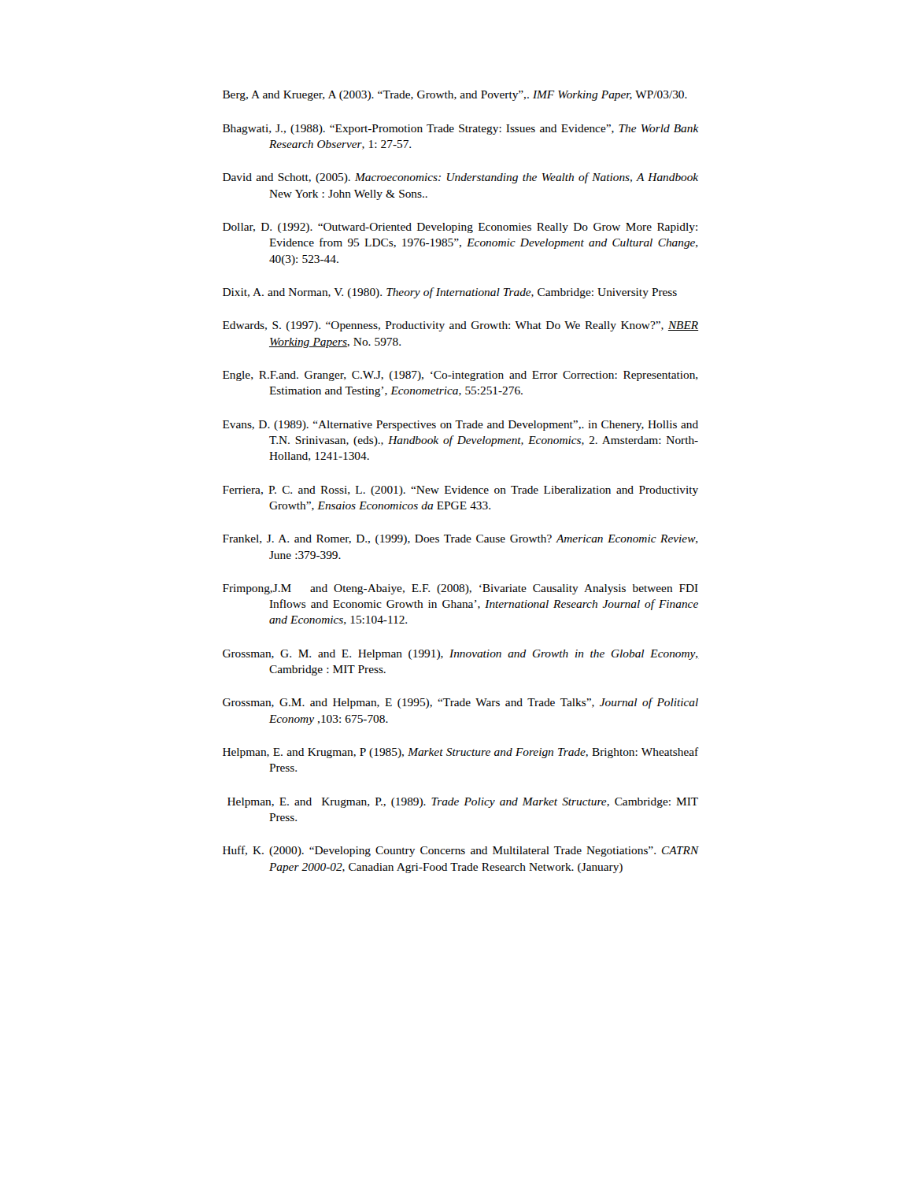Berg, A and Krueger, A (2003). “Trade, Growth, and Poverty”,. IMF Working Paper, WP/03/30.
Bhagwati, J., (1988). “Export-Promotion Trade Strategy: Issues and Evidence”, The World Bank Research Observer, 1: 27-57.
David and Schott, (2005). Macroeconomics: Understanding the Wealth of Nations, A Handbook New York : John Welly & Sons..
Dollar, D. (1992). “Outward-Oriented Developing Economies Really Do Grow More Rapidly: Evidence from 95 LDCs, 1976-1985”, Economic Development and Cultural Change, 40(3): 523-44.
Dixit, A. and Norman, V. (1980). Theory of International Trade, Cambridge: University Press
Edwards, S. (1997). “Openness, Productivity and Growth: What Do We Really Know?”, NBER Working Papers, No. 5978.
Engle, R.F.and. Granger, C.W.J, (1987), ‘Co-integration and Error Correction: Representation, Estimation and Testing’, Econometrica, 55:251-276.
Evans, D. (1989). “Alternative Perspectives on Trade and Development”,. in Chenery, Hollis and T.N. Srinivasan, (eds)., Handbook of Development, Economics, 2. Amsterdam: North-Holland, 1241-1304.
Ferriera, P. C. and Rossi, L. (2001). “New Evidence on Trade Liberalization and Productivity Growth”, Ensaios Economicos da EPGE 433.
Frankel, J. A. and Romer, D., (1999), Does Trade Cause Growth? American Economic Review, June :379-399.
Frimpong,J.M and Oteng-Abaiye, E.F. (2008), ‘Bivariate Causality Analysis between FDI Inflows and Economic Growth in Ghana’, International Research Journal of Finance and Economics, 15:104-112.
Grossman, G. M. and E. Helpman (1991), Innovation and Growth in the Global Economy, Cambridge : MIT Press.
Grossman, G.M. and Helpman, E (1995), “Trade Wars and Trade Talks”, Journal of Political Economy ,103: 675-708.
Helpman, E. and Krugman, P (1985), Market Structure and Foreign Trade, Brighton: Wheatsheaf Press.
Helpman, E. and Krugman, P., (1989). Trade Policy and Market Structure, Cambridge: MIT Press.
Huff, K. (2000). “Developing Country Concerns and Multilateral Trade Negotiations”. CATRN Paper 2000-02, Canadian Agri-Food Trade Research Network. (January)